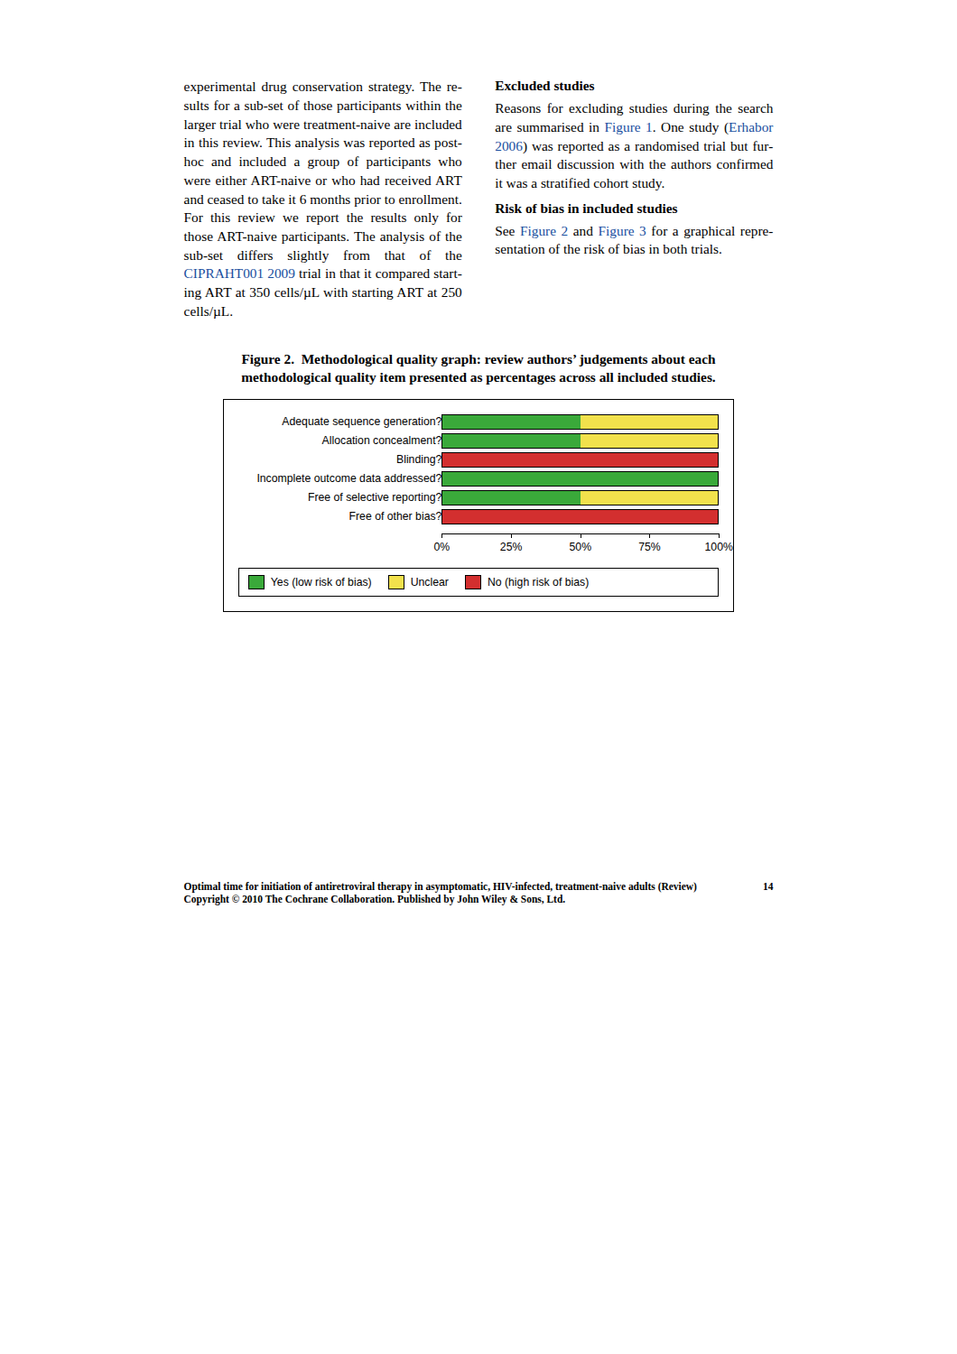experimental drug conservation strategy. The results for a sub-set of those participants within the larger trial who were treatment-naive are included in this review. This analysis was reported as post-hoc and included a group of participants who were either ART-naive or who had received ART and ceased to take it 6 months prior to enrollment. For this review we report the results only for those ART-naive participants. The analysis of the sub-set differs slightly from that of the CIPRAHT001 2009 trial in that it compared starting ART at 350 cells/µL with starting ART at 250 cells/µL.
Excluded studies
Reasons for excluding studies during the search are summarised in Figure 1. One study (Erhabor 2006) was reported as a randomised trial but further email discussion with the authors confirmed it was a stratified cohort study.
Risk of bias in included studies
See Figure 2 and Figure 3 for a graphical representation of the risk of bias in both trials.
Figure 2. Methodological quality graph: review authors’ judgements about each methodological quality item presented as percentages across all included studies.
| Adequate sequence generation? | |
| Allocation concealment? | |
| Blinding? | |
| Incomplete outcome data addressed? | |
| Free of selective reporting? | |
| Free of other bias? | |
| | 0% 25% 50% 75% 100% |
Yes (low risk of bias)
Unclear
No (high risk of bias)
Optimal time for initiation of antiretroviral therapy in asymptomatic, HIV-infected, treatment-naive adults (Review)
14
Copyright © 2010 The Cochrane Collaboration. Published by John Wiley & Sons, Ltd.